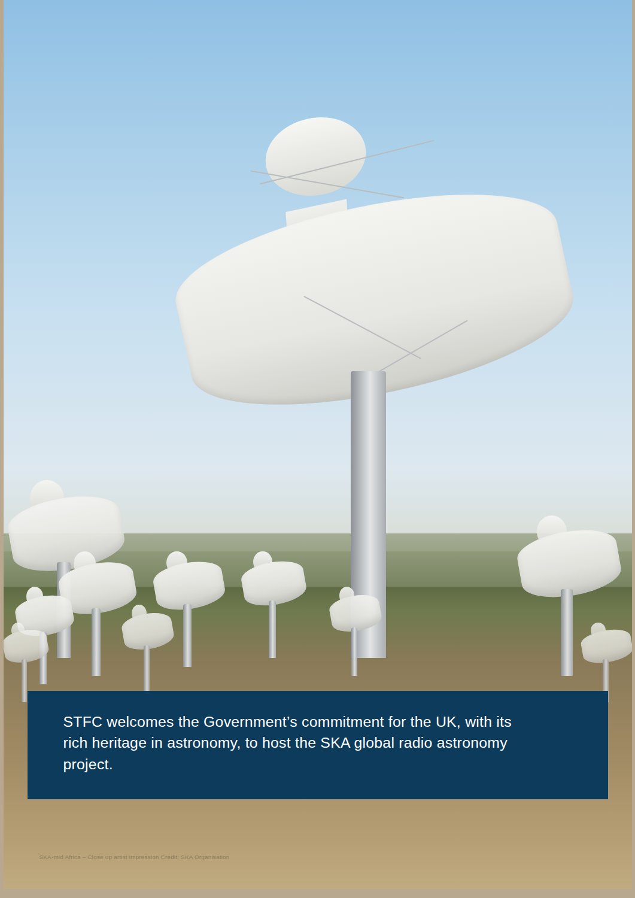STFC welcomes the Government’s commitment for the UK, with its rich heritage in astronomy, to host the SKA global radio astronomy project.
SKA-mid Africa – Close up artist impression Credit: SKA Organisation